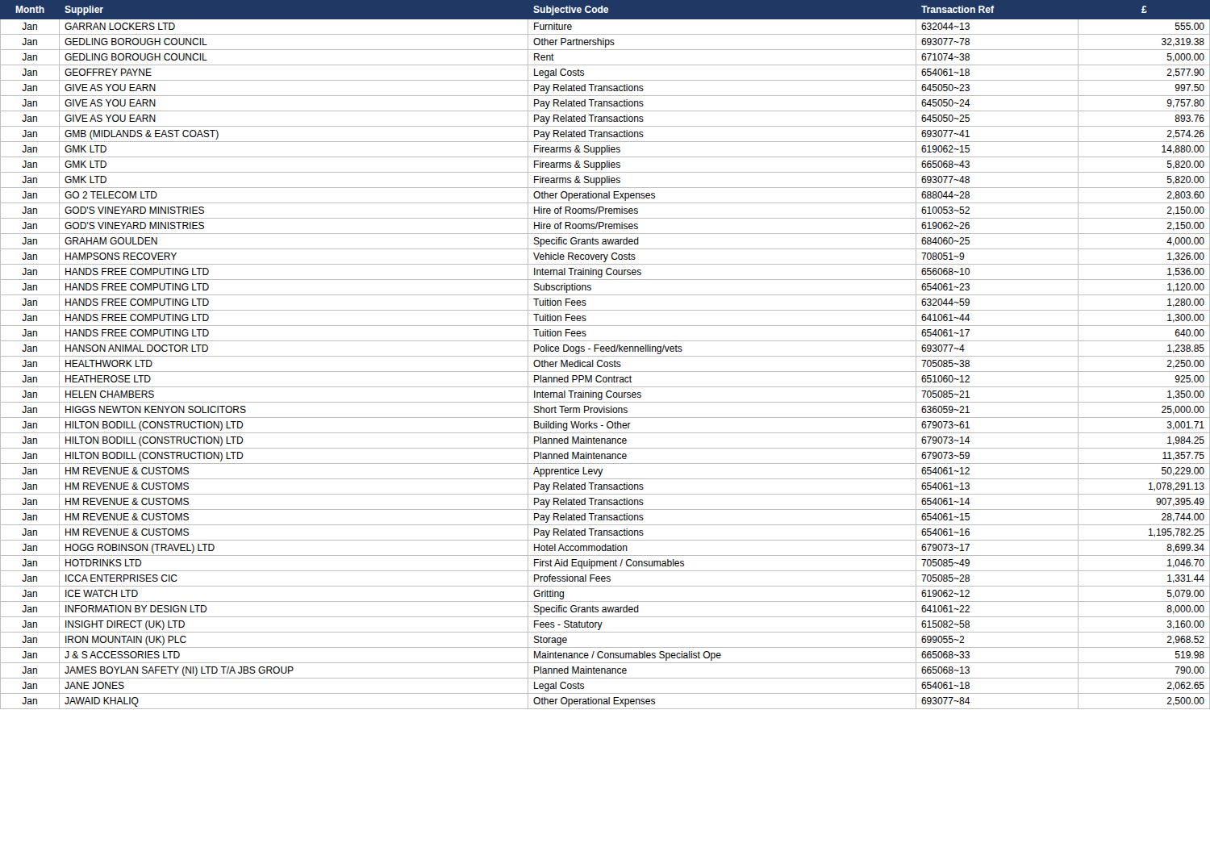| Month | Supplier | Subjective Code | Transaction Ref | £ |
| --- | --- | --- | --- | --- |
| Jan | GARRAN LOCKERS LTD | Furniture | 632044~13 | 555.00 |
| Jan | GEDLING BOROUGH COUNCIL | Other Partnerships | 693077~78 | 32,319.38 |
| Jan | GEDLING BOROUGH COUNCIL | Rent | 671074~38 | 5,000.00 |
| Jan | GEOFFREY PAYNE | Legal Costs | 654061~18 | 2,577.90 |
| Jan | GIVE AS YOU EARN | Pay Related Transactions | 645050~23 | 997.50 |
| Jan | GIVE AS YOU EARN | Pay Related Transactions | 645050~24 | 9,757.80 |
| Jan | GIVE AS YOU EARN | Pay Related Transactions | 645050~25 | 893.76 |
| Jan | GMB (MIDLANDS & EAST COAST) | Pay Related Transactions | 693077~41 | 2,574.26 |
| Jan | GMK LTD | Firearms & Supplies | 619062~15 | 14,880.00 |
| Jan | GMK LTD | Firearms & Supplies | 665068~43 | 5,820.00 |
| Jan | GMK LTD | Firearms & Supplies | 693077~48 | 5,820.00 |
| Jan | GO 2 TELECOM LTD | Other Operational Expenses | 688044~28 | 2,803.60 |
| Jan | GOD'S VINEYARD MINISTRIES | Hire of Rooms/Premises | 610053~52 | 2,150.00 |
| Jan | GOD'S VINEYARD MINISTRIES | Hire of Rooms/Premises | 619062~26 | 2,150.00 |
| Jan | GRAHAM GOULDEN | Specific Grants awarded | 684060~25 | 4,000.00 |
| Jan | HAMPSONS RECOVERY | Vehicle Recovery Costs | 708051~9 | 1,326.00 |
| Jan | HANDS FREE COMPUTING LTD | Internal Training Courses | 656068~10 | 1,536.00 |
| Jan | HANDS FREE COMPUTING LTD | Subscriptions | 654061~23 | 1,120.00 |
| Jan | HANDS FREE COMPUTING LTD | Tuition Fees | 632044~59 | 1,280.00 |
| Jan | HANDS FREE COMPUTING LTD | Tuition Fees | 641061~44 | 1,300.00 |
| Jan | HANDS FREE COMPUTING LTD | Tuition Fees | 654061~17 | 640.00 |
| Jan | HANSON ANIMAL DOCTOR LTD | Police Dogs - Feed/kennelling/vets | 693077~4 | 1,238.85 |
| Jan | HEALTHWORK LTD | Other Medical Costs | 705085~38 | 2,250.00 |
| Jan | HEATHEROSE LTD | Planned PPM Contract | 651060~12 | 925.00 |
| Jan | HELEN CHAMBERS | Internal Training Courses | 705085~21 | 1,350.00 |
| Jan | HIGGS NEWTON KENYON SOLICITORS | Short Term Provisions | 636059~21 | 25,000.00 |
| Jan | HILTON BODILL (CONSTRUCTION) LTD | Building Works - Other | 679073~61 | 3,001.71 |
| Jan | HILTON BODILL (CONSTRUCTION) LTD | Planned Maintenance | 679073~14 | 1,984.25 |
| Jan | HILTON BODILL (CONSTRUCTION) LTD | Planned Maintenance | 679073~59 | 11,357.75 |
| Jan | HM REVENUE & CUSTOMS | Apprentice Levy | 654061~12 | 50,229.00 |
| Jan | HM REVENUE & CUSTOMS | Pay Related Transactions | 654061~13 | 1,078,291.13 |
| Jan | HM REVENUE & CUSTOMS | Pay Related Transactions | 654061~14 | 907,395.49 |
| Jan | HM REVENUE & CUSTOMS | Pay Related Transactions | 654061~15 | 28,744.00 |
| Jan | HM REVENUE & CUSTOMS | Pay Related Transactions | 654061~16 | 1,195,782.25 |
| Jan | HOGG ROBINSON (TRAVEL) LTD | Hotel Accommodation | 679073~17 | 8,699.34 |
| Jan | HOTDRINKS LTD | First Aid Equipment / Consumables | 705085~49 | 1,046.70 |
| Jan | ICCA ENTERPRISES CIC | Professional Fees | 705085~28 | 1,331.44 |
| Jan | ICE WATCH LTD | Gritting | 619062~12 | 5,079.00 |
| Jan | INFORMATION BY DESIGN LTD | Specific Grants awarded | 641061~22 | 8,000.00 |
| Jan | INSIGHT DIRECT (UK) LTD | Fees - Statutory | 615082~58 | 3,160.00 |
| Jan | IRON MOUNTAIN (UK) PLC | Storage | 699055~2 | 2,968.52 |
| Jan | J & S ACCESSORIES LTD | Maintenance / Consumables Specialist Ope | 665068~33 | 519.98 |
| Jan | JAMES BOYLAN SAFETY (NI) LTD T/A JBS GROUP | Planned Maintenance | 665068~13 | 790.00 |
| Jan | JANE JONES | Legal Costs | 654061~18 | 2,062.65 |
| Jan | JAWAID KHALIQ | Other Operational Expenses | 693077~84 | 2,500.00 |